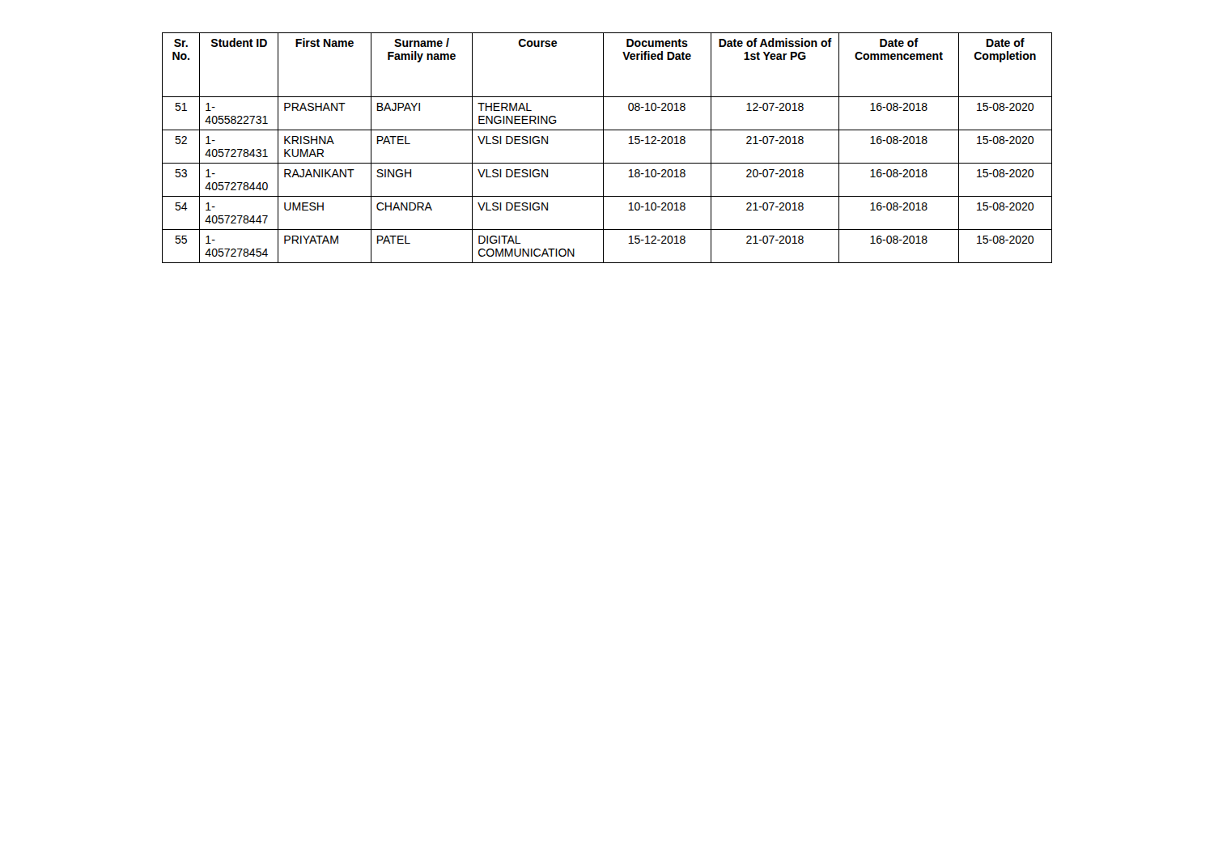| Sr. No. | Student ID | First Name | Surname / Family name | Course | Documents Verified Date | Date of Admission of 1st Year PG | Date of Commencement | Date of Completion |
| --- | --- | --- | --- | --- | --- | --- | --- | --- |
| 51 | 1-4055822731 | PRASHANT | BAJPAYI | THERMAL ENGINEERING | 08-10-2018 | 12-07-2018 | 16-08-2018 | 15-08-2020 |
| 52 | 1-4057278431 | KRISHNA KUMAR | PATEL | VLSI DESIGN | 15-12-2018 | 21-07-2018 | 16-08-2018 | 15-08-2020 |
| 53 | 1-4057278440 | RAJANIKANT | SINGH | VLSI DESIGN | 18-10-2018 | 20-07-2018 | 16-08-2018 | 15-08-2020 |
| 54 | 1-4057278447 | UMESH | CHANDRA | VLSI DESIGN | 10-10-2018 | 21-07-2018 | 16-08-2018 | 15-08-2020 |
| 55 | 1-4057278454 | PRIYATAM | PATEL | DIGITAL COMMUNICATION | 15-12-2018 | 21-07-2018 | 16-08-2018 | 15-08-2020 |